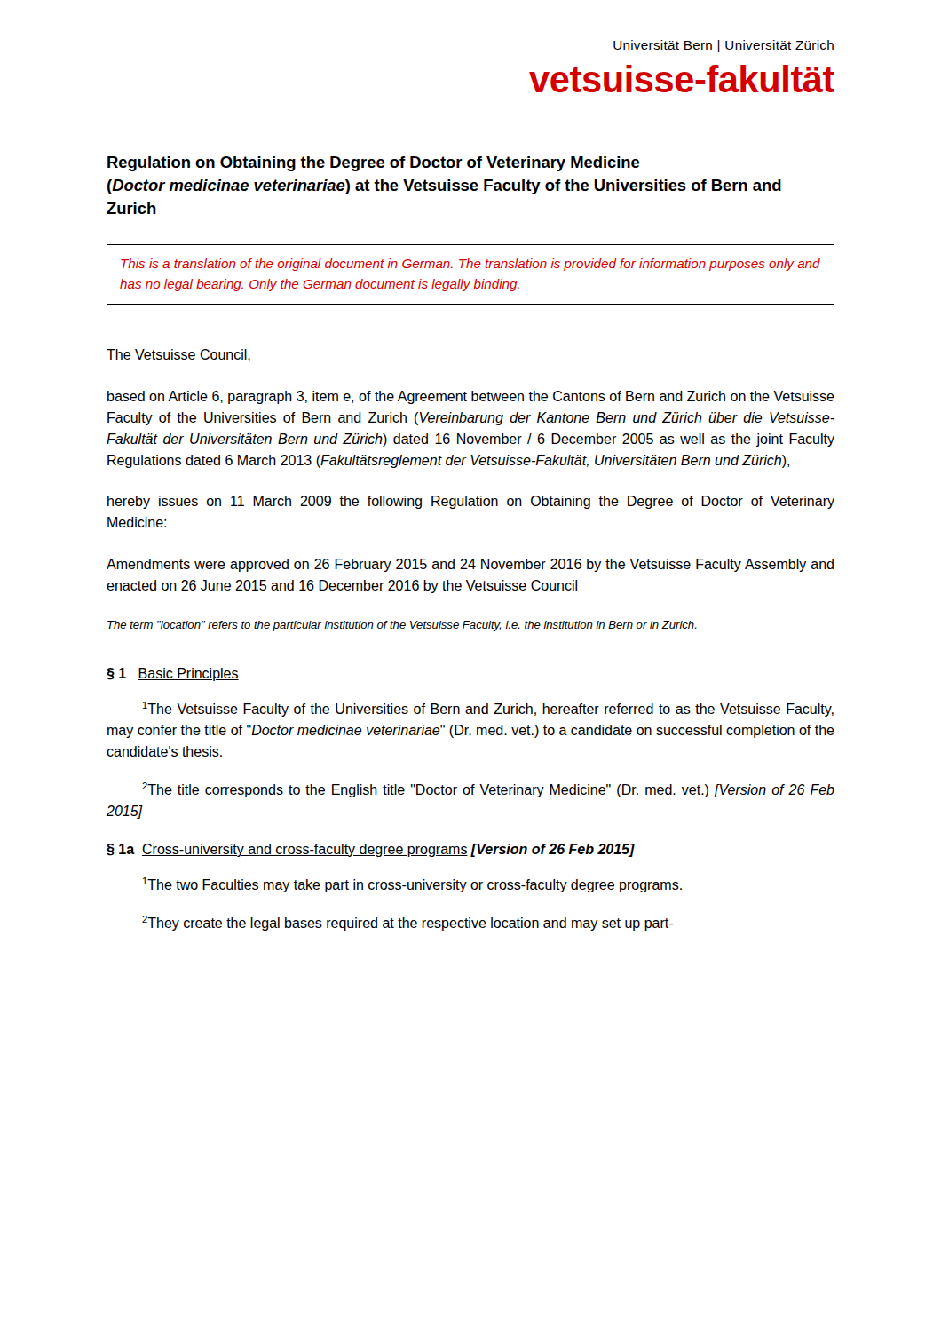Universität Bern | Universität Zürich
vetsuisse-fakultät
Regulation on Obtaining the Degree of Doctor of Veterinary Medicine
(Doctor medicinae veterinariae) at the Vetsuisse Faculty of the Universities of Bern and Zurich
This is a translation of the original document in German. The translation is provided for information purposes only and has no legal bearing. Only the German document is legally binding.
The Vetsuisse Council,
based on Article 6, paragraph 3, item e, of the Agreement between the Cantons of Bern and Zurich on the Vetsuisse Faculty of the Universities of Bern and Zurich (Vereinbarung der Kantone Bern und Zürich über die Vetsuisse-Fakultät der Universitäten Bern und Zürich) dated 16 November / 6 December 2005 as well as the joint Faculty Regulations dated 6 March 2013 (Fakultätsreglement der Vetsuisse-Fakultät, Universitäten Bern und Zürich),
hereby issues on 11 March 2009 the following Regulation on Obtaining the Degree of Doctor of Veterinary Medicine:
Amendments were approved on 26 February 2015 and 24 November 2016 by the Vetsuisse Faculty Assembly and enacted on 26 June 2015 and 16 December 2016 by the Vetsuisse Council
The term "location" refers to the particular institution of the Vetsuisse Faculty, i.e. the institution in Bern or in Zurich.
§ 1 Basic Principles
1The Vetsuisse Faculty of the Universities of Bern and Zurich, hereafter referred to as the Vetsuisse Faculty, may confer the title of "Doctor medicinae veterinariae" (Dr. med. vet.) to a candidate on successful completion of the candidate's thesis.
2The title corresponds to the English title "Doctor of Veterinary Medicine" (Dr. med. vet.) [Version of 26 Feb 2015]
§ 1a Cross-university and cross-faculty degree programs [Version of 26 Feb 2015]
1The two Faculties may take part in cross-university or cross-faculty degree programs.
2They create the legal bases required at the respective location and may set up part-